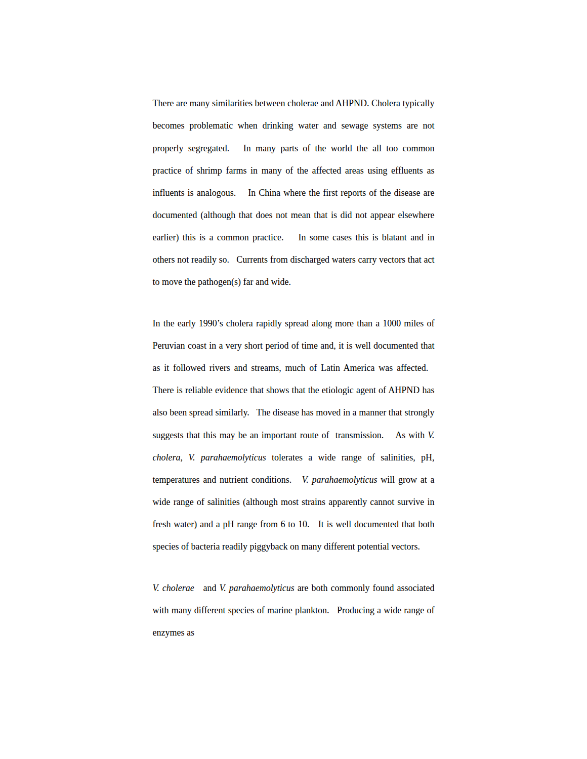There are many similarities between cholerae and AHPND. Cholera typically becomes problematic when drinking water and sewage systems are not properly segregated. In many parts of the world the all too common practice of shrimp farms in many of the affected areas using effluents as influents is analogous. In China where the first reports of the disease are documented (although that does not mean that is did not appear elsewhere earlier) this is a common practice. In some cases this is blatant and in others not readily so. Currents from discharged waters carry vectors that act to move the pathogen(s) far and wide.
In the early 1990’s cholera rapidly spread along more than a 1000 miles of Peruvian coast in a very short period of time and, it is well documented that as it followed rivers and streams, much of Latin America was affected. There is reliable evidence that shows that the etiologic agent of AHPND has also been spread similarly. The disease has moved in a manner that strongly suggests that this may be an important route of transmission. As with V. cholera, V. parahaemolyticus tolerates a wide range of salinities, pH, temperatures and nutrient conditions. V. parahaemolyticus will grow at a wide range of salinities (although most strains apparently cannot survive in fresh water) and a pH range from 6 to 10. It is well documented that both species of bacteria readily piggyback on many different potential vectors.
V. cholerae and V. parahaemolyticus are both commonly found associated with many different species of marine plankton. Producing a wide range of enzymes as